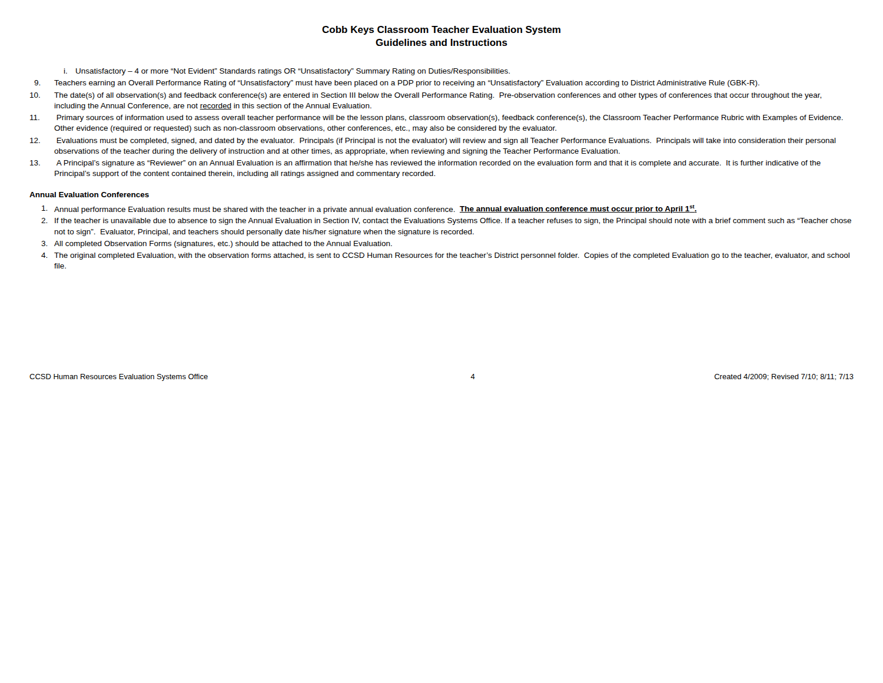Cobb Keys Classroom Teacher Evaluation System
Guidelines and Instructions
Unsatisfactory – 4 or more “Not Evident” Standards ratings OR “Unsatisfactory” Summary Rating on Duties/Responsibilities.
Teachers earning an Overall Performance Rating of “Unsatisfactory” must have been placed on a PDP prior to receiving an “Unsatisfactory” Evaluation according to District Administrative Rule (GBK-R).
The date(s) of all observation(s) and feedback conference(s) are entered in Section III below the Overall Performance Rating. Pre-observation conferences and other types of conferences that occur throughout the year, including the Annual Conference, are not recorded in this section of the Annual Evaluation.
Primary sources of information used to assess overall teacher performance will be the lesson plans, classroom observation(s), feedback conference(s), the Classroom Teacher Performance Rubric with Examples of Evidence. Other evidence (required or requested) such as non-classroom observations, other conferences, etc., may also be considered by the evaluator.
Evaluations must be completed, signed, and dated by the evaluator. Principals (if Principal is not the evaluator) will review and sign all Teacher Performance Evaluations. Principals will take into consideration their personal observations of the teacher during the delivery of instruction and at other times, as appropriate, when reviewing and signing the Teacher Performance Evaluation.
A Principal’s signature as “Reviewer” on an Annual Evaluation is an affirmation that he/she has reviewed the information recorded on the evaluation form and that it is complete and accurate. It is further indicative of the Principal’s support of the content contained therein, including all ratings assigned and commentary recorded.
Annual Evaluation Conferences
Annual performance Evaluation results must be shared with the teacher in a private annual evaluation conference. The annual evaluation conference must occur prior to April 1st.
If the teacher is unavailable due to absence to sign the Annual Evaluation in Section IV, contact the Evaluations Systems Office. If a teacher refuses to sign, the Principal should note with a brief comment such as “Teacher chose not to sign”. Evaluator, Principal, and teachers should personally date his/her signature when the signature is recorded.
All completed Observation Forms (signatures, etc.) should be attached to the Annual Evaluation.
The original completed Evaluation, with the observation forms attached, is sent to CCSD Human Resources for the teacher’s District personnel folder. Copies of the completed Evaluation go to the teacher, evaluator, and school file.
CCSD Human Resources Evaluation Systems Office
4
Created 4/2009; Revised 7/10; 8/11; 7/13